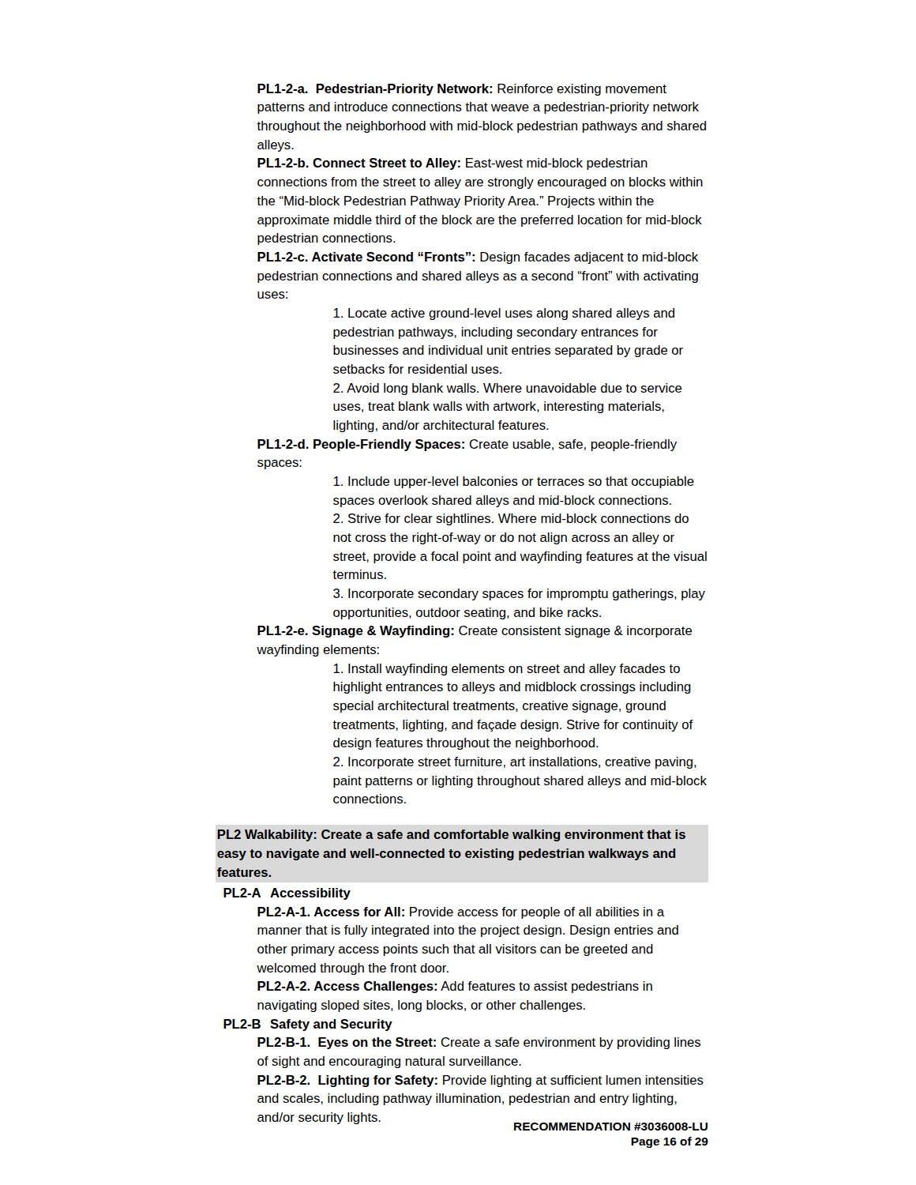PL1-2-a. Pedestrian-Priority Network: Reinforce existing movement patterns and introduce connections that weave a pedestrian-priority network throughout the neighborhood with mid-block pedestrian pathways and shared alleys.
PL1-2-b. Connect Street to Alley: East-west mid-block pedestrian connections from the street to alley are strongly encouraged on blocks within the “Mid-block Pedestrian Pathway Priority Area.” Projects within the approximate middle third of the block are the preferred location for mid-block pedestrian connections.
PL1-2-c. Activate Second “Fronts”: Design facades adjacent to mid-block pedestrian connections and shared alleys as a second “front” with activating uses:
1. Locate active ground-level uses along shared alleys and pedestrian pathways, including secondary entrances for businesses and individual unit entries separated by grade or setbacks for residential uses.
2. Avoid long blank walls. Where unavoidable due to service uses, treat blank walls with artwork, interesting materials, lighting, and/or architectural features.
PL1-2-d. People-Friendly Spaces: Create usable, safe, people-friendly spaces:
1. Include upper-level balconies or terraces so that occupiable spaces overlook shared alleys and mid-block connections.
2. Strive for clear sightlines. Where mid-block connections do not cross the right-of-way or do not align across an alley or street, provide a focal point and wayfinding features at the visual terminus.
3. Incorporate secondary spaces for impromptu gatherings, play opportunities, outdoor seating, and bike racks.
PL1-2-e. Signage & Wayfinding: Create consistent signage & incorporate wayfinding elements:
1. Install wayfinding elements on street and alley facades to highlight entrances to alleys and midblock crossings including special architectural treatments, creative signage, ground treatments, lighting, and façade design. Strive for continuity of design features throughout the neighborhood.
2. Incorporate street furniture, art installations, creative paving, paint patterns or lighting throughout shared alleys and mid-block connections.
PL2 Walkability: Create a safe and comfortable walking environment that is easy to navigate and well-connected to existing pedestrian walkways and features.
PL2-AAccessibility
PL2-A-1. Access for All: Provide access for people of all abilities in a manner that is fully integrated into the project design. Design entries and other primary access points such that all visitors can be greeted and welcomed through the front door.
PL2-A-2. Access Challenges: Add features to assist pedestrians in navigating sloped sites, long blocks, or other challenges.
PL2-BSafety and Security
PL2-B-1. Eyes on the Street: Create a safe environment by providing lines of sight and encouraging natural surveillance.
PL2-B-2. Lighting for Safety: Provide lighting at sufficient lumen intensities and scales, including pathway illumination, pedestrian and entry lighting, and/or security lights.
RECOMMENDATION #3036008-LU
Page 16 of 29